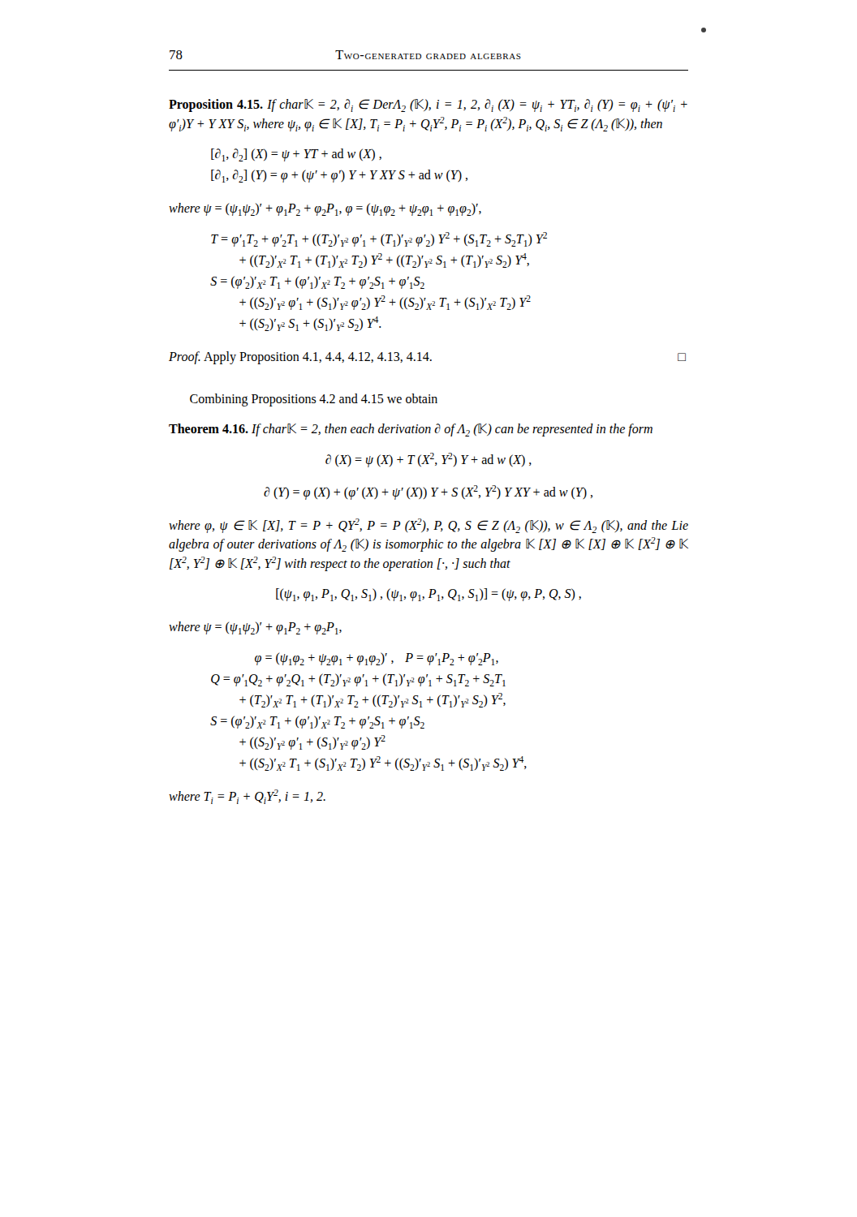78 Two-generated graded algebras
Proposition 4.15. If char 𝕂 = 2, ∂i ∈ Der Λ2 (𝕂), i = 1, 2, ∂i (X) = ψi + YTi, ∂i (Y) = φi + (ψ′i + φ′i)Y + Y XY Si, where ψi, φi ∈ 𝕂 [X], Ti = Pi + QiY2, Pi = Pi (X2), Pi, Qi, Si ∈ Z (Λ2 (𝕂)), then
[∂1, ∂2] (X) = ψ + YT + ad w (X) , [∂1, ∂2] (Y) = φ + (ψ′ + φ′) Y + Y XY S + ad w (Y) ,
where ψ = (ψ1ψ2)′ + φ1P2 + φ2P1, φ = (ψ1φ2 + ψ2φ1 + φ1φ2)′,
T = φ′1T2 + φ′2T1 + ((T2)′Y2 φ′1 + (T1)′Y2 φ′2) Y2 + (S1T2 + S2T1) Y2 + ((T2)′X2 T1 + (T1)′X2 T2) Y2 + ((T2)′Y2 S1 + (T1)′Y2 S2) Y4, S = (φ′2)′X2 T1 + (φ′1)′X2 T2 + φ′2S1 + φ′1S2 + ((S2)′Y2 φ′1 + (S1)′Y2 φ′2) Y2 + ((S2)′X2 T1 + (S1)′X2 T2) Y2 + ((S2)′Y2 S1 + (S1)′Y2 S2) Y4.
□
Proof. Apply Proposition 4.1, 4.4, 4.12, 4.13, 4.14.
Combining Propositions 4.2 and 4.15 we obtain
Theorem 4.16. If char 𝕂 = 2, then each derivation ∂ of Λ2 (𝕂) can be represented in the form
∂ (X) = ψ (X) + T (X2, Y2) Y + ad w (X) ,
∂ (Y) = φ (X) + (φ′ (X) + ψ′ (X)) Y + S (X2, Y2) Y XY + ad w (Y) ,
where φ, ψ ∈ 𝕂 [X], T = P + QY2, P = P (X2), P, Q, S ∈ Z (Λ2 (𝕂)), w ∈ Λ2 (𝕂), and the Lie algebra of outer derivations of Λ2 (𝕂) is isomorphic to the algebra 𝕂 [X] ⊕ 𝕂 [X] ⊕ 𝕂 [X2] ⊕ 𝕂 [X2, Y2] ⊕ 𝕂 [X2, Y2] with respect to the operation [·, ·] such that
[(ψ1, φ1, P1, Q1, S1) , (ψ1, φ1, P1, Q1, S1)] = (ψ, φ, P, Q, S) ,
where ψ = (ψ1ψ2)′ + φ1P2 + φ2P1,
φ = (ψ1φ2 + ψ2φ1 + φ1φ2)′ , P = φ′1P2 + φ′2P1, Q = φ′1Q2 + φ′2Q1 + (T2)′Y2 φ′1 + (T1)′Y2 φ′1 + S1T2 + S2T1 + (T2)′X2 T1 + (T1)′X2 T2 + ((T2)′Y2 S1 + (T1)′Y2 S2) Y2, S = (φ′2)′X2 T1 + (φ′1)′X2 T2 + φ′2S1 + φ′1S2 + ((S2)′Y2 φ′1 + (S1)′Y2 φ′2) Y2 + ((S2)′X2 T1 + (S1)′X2 T2) Y2 + ((S2)′Y2 S1 + (S1)′Y2 S2) Y4,
where Ti = Pi + QiY2, i = 1, 2.